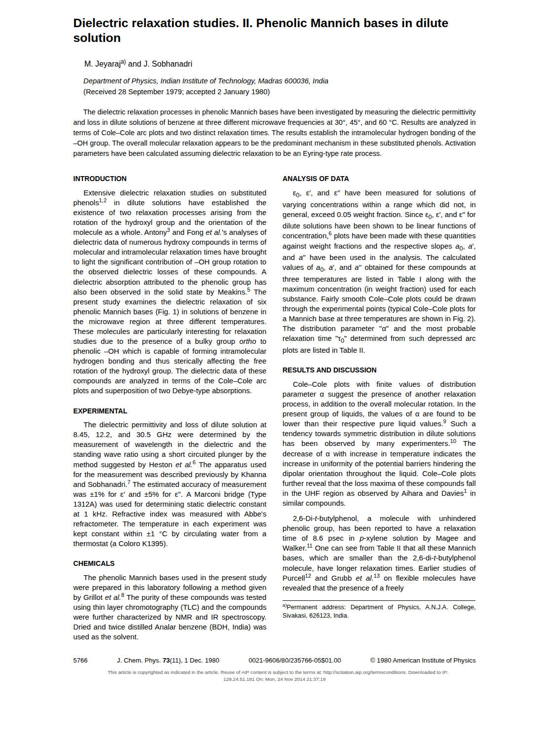Dielectric relaxation studies. II. Phenolic Mannich bases in dilute solution
M. Jeyaraja) and J. Sobhanadri
Department of Physics, Indian Institute of Technology, Madras 600036, India
(Received 28 September 1979; accepted 2 January 1980)
The dielectric relaxation processes in phenolic Mannich bases have been investigated by measuring the dielectric permittivity and loss in dilute solutions of benzene at three different microwave frequencies at 30°, 45°, and 60 °C. Results are analyzed in terms of Cole–Cole arc plots and two distinct relaxation times. The results establish the intramolecular hydrogen bonding of the –OH group. The overall molecular relaxation appears to be the predominant mechanism in these substituted phenols. Activation parameters have been calculated assuming dielectric relaxation to be an Eyring-type rate process.
Introduction
Extensive dielectric relaxation studies on substituted phenols1,2 in dilute solutions have established the existence of two relaxation processes arising from the rotation of the hydroxyl group and the orientation of the molecule as a whole. Antony3 and Fong et al.'s analyses of dielectric data of numerous hydroxy compounds in terms of molecular and intramolecular relaxation times have brought to light the significant contribution of –OH group rotation to the observed dielectric losses of these compounds. A dielectric absorption attributed to the phenolic group has also been observed in the solid state by Meakins.5 The present study examines the dielectric relaxation of six phenolic Mannich bases (Fig. 1) in solutions of benzene in the microwave region at three different temperatures. These molecules are particularly interesting for relaxation studies due to the presence of a bulky group ortho to phenolic –OH which is capable of forming intramolecular hydrogen bonding and thus sterically affecting the free rotation of the hydroxyl group. The dielectric data of these compounds are analyzed in terms of the Cole–Cole arc plots and superposition of two Debye-type absorptions.
Experimental
The dielectric permittivity and loss of dilute solution at 8.45, 12.2, and 30.5 GHz were determined by the measurement of wavelength in the dielectric and the standing wave ratio using a short circuited plunger by the method suggested by Heston et al.6 The apparatus used for the measurement was described previously by Khanna and Sobhanadri.7 The estimated accuracy of measurement was ±1% for ε′ and ±5% for ε′′. A Marconi bridge (Type 1312A) was used for determining static dielectric constant at 1 kHz. Refractive index was measured with Abbe's refractometer. The temperature in each experiment was kept constant within ±1 °C by circulating water from a thermostat (a Coloro K1395).
Chemicals
The phenolic Mannich bases used in the present study were prepared in this laboratory following a method given by Grillot et al.8 The purity of these compounds was tested using thin layer chromotography (TLC) and the compounds were further characterized by NMR and IR spectroscopy. Dried and twice distilled Analar benzene (BDH, India) was used as the solvent.
Analysis of data
ε0, ε′, and ε′′ have been measured for solutions of varying concentrations within a range which did not, in general, exceed 0.05 weight fraction. Since ε0, ε′, and ε′′ for dilute solutions have been shown to be linear functions of concentration,6 plots have been made with these quantities against weight fractions and the respective slopes a0, a′, and a′′ have been used in the analysis. The calculated values of a0, a′, and a′′ obtained for these compounds at three temperatures are listed in Table I along with the maximum concentration (in weight fraction) used for each substance. Fairly smooth Cole–Cole plots could be drawn through the experimental points (typical Cole–Cole plots for a Mannich base at three temperatures are shown in Fig. 2). The distribution parameter "α" and the most probable relaxation time "τ0" determined from such depressed arc plots are listed in Table II.
Results and discussion
Cole–Cole plots with finite values of distribution parameter α suggest the presence of another relaxation process, in addition to the overall molecular rotation. In the present group of liquids, the values of α are found to be lower than their respective pure liquid values.9 Such a tendency towards symmetric distribution in dilute solutions has been observed by many experimenters.10 The decrease of α with increase in temperature indicates the increase in uniformity of the potential barriers hindering the dipolar orientation throughout the liquid. Cole–Cole plots further reveal that the loss maxima of these compounds fall in the UHF region as observed by Aihara and Davies1 in similar compounds.
2,6-Di-t-butylphenol, a molecule with unhindered phenolic group, has been reported to have a relaxation time of 8.6 psec in p-xylene solution by Magee and Walker.11 One can see from Table II that all these Mannich bases, which are smaller than the 2,6-di-t-butylphenol molecule, have longer relaxation times. Earlier studies of Purcell12 and Grubb et al.13 on flexible molecules have revealed that the presence of a freely
a)Permanent address: Department of Physics, A.N.J.A. College, Sivakasi, 626123, India.
5766 J. Chem. Phys. 73(11), 1 Dec. 1980 0021-9606/80/235766-05$01.00 © 1980 American Institute of Physics
This article is copyrighted as indicated in the article. Reuse of AIP content is subject to the terms at: http://scitation.aip.org/termsconditions. Downloaded to IP:
129.24.51.181 On: Mon, 24 Nov 2014 21:37:19